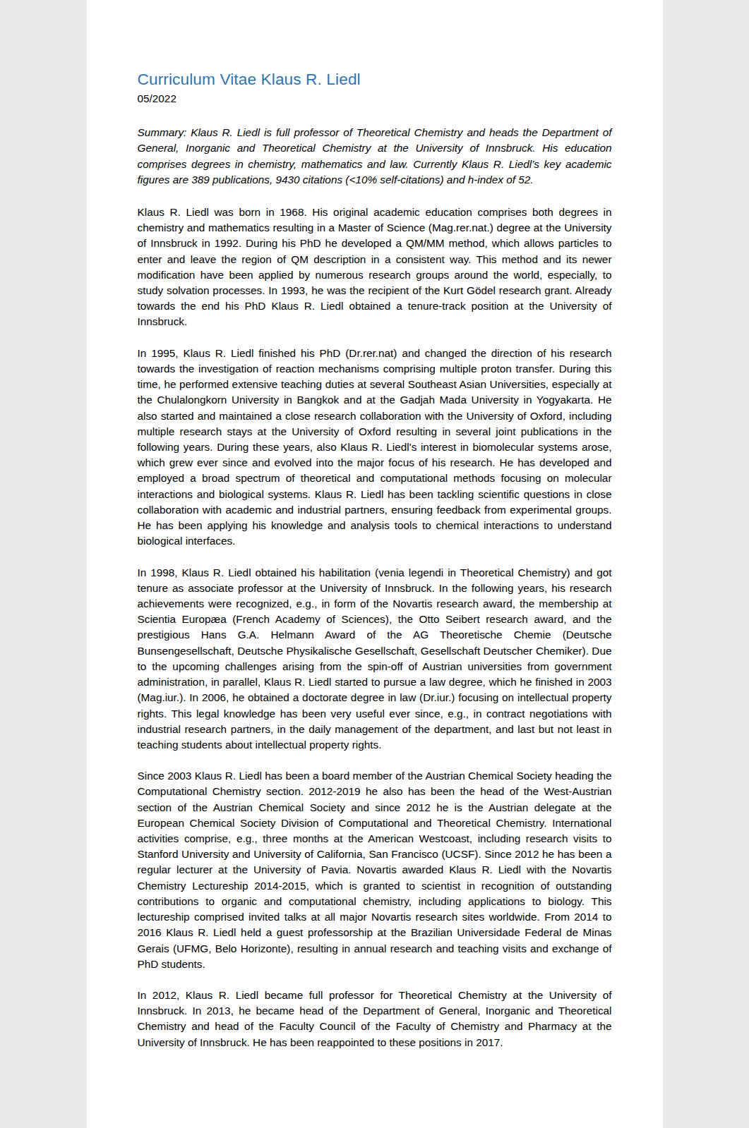Curriculum Vitae Klaus R. Liedl
05/2022
Summary: Klaus R. Liedl is full professor of Theoretical Chemistry and heads the Department of General, Inorganic and Theoretical Chemistry at the University of Innsbruck. His education comprises degrees in chemistry, mathematics and law. Currently Klaus R. Liedl’s key academic figures are 389 publications, 9430 citations (<10% self-citations) and h-index of 52.
Klaus R. Liedl was born in 1968. His original academic education comprises both degrees in chemistry and mathematics resulting in a Master of Science (Mag.rer.nat.) degree at the University of Innsbruck in 1992. During his PhD he developed a QM/MM method, which allows particles to enter and leave the region of QM description in a consistent way. This method and its newer modification have been applied by numerous research groups around the world, especially, to study solvation processes. In 1993, he was the recipient of the Kurt Gödel research grant. Already towards the end his PhD Klaus R. Liedl obtained a tenure-track position at the University of Innsbruck.
In 1995, Klaus R. Liedl finished his PhD (Dr.rer.nat) and changed the direction of his research towards the investigation of reaction mechanisms comprising multiple proton transfer. During this time, he performed extensive teaching duties at several Southeast Asian Universities, especially at the Chulalongkorn University in Bangkok and at the Gadjah Mada University in Yogyakarta. He also started and maintained a close research collaboration with the University of Oxford, including multiple research stays at the University of Oxford resulting in several joint publications in the following years. During these years, also Klaus R. Liedl's interest in biomolecular systems arose, which grew ever since and evolved into the major focus of his research. He has developed and employed a broad spectrum of theoretical and computational methods focusing on molecular interactions and biological systems. Klaus R. Liedl has been tackling scientific questions in close collaboration with academic and industrial partners, ensuring feedback from experimental groups. He has been applying his knowledge and analysis tools to chemical interactions to understand biological interfaces.
In 1998, Klaus R. Liedl obtained his habilitation (venia legendi in Theoretical Chemistry) and got tenure as associate professor at the University of Innsbruck. In the following years, his research achievements were recognized, e.g., in form of the Novartis research award, the membership at Scientia Europæa (French Academy of Sciences), the Otto Seibert research award, and the prestigious Hans G.A. Helmann Award of the AG Theoretische Chemie (Deutsche Bunsengesellschaft, Deutsche Physikalische Gesellschaft, Gesellschaft Deutscher Chemiker). Due to the upcoming challenges arising from the spin-off of Austrian universities from government administration, in parallel, Klaus R. Liedl started to pursue a law degree, which he finished in 2003 (Mag.iur.). In 2006, he obtained a doctorate degree in law (Dr.iur.) focusing on intellectual property rights. This legal knowledge has been very useful ever since, e.g., in contract negotiations with industrial research partners, in the daily management of the department, and last but not least in teaching students about intellectual property rights.
Since 2003 Klaus R. Liedl has been a board member of the Austrian Chemical Society heading the Computational Chemistry section. 2012-2019 he also has been the head of the West-Austrian section of the Austrian Chemical Society and since 2012 he is the Austrian delegate at the European Chemical Society Division of Computational and Theoretical Chemistry. International activities comprise, e.g., three months at the American Westcoast, including research visits to Stanford University and University of California, San Francisco (UCSF). Since 2012 he has been a regular lecturer at the University of Pavia. Novartis awarded Klaus R. Liedl with the Novartis Chemistry Lectureship 2014-2015, which is granted to scientist in recognition of outstanding contributions to organic and computational chemistry, including applications to biology. This lectureship comprised invited talks at all major Novartis research sites worldwide. From 2014 to 2016 Klaus R. Liedl held a guest professorship at the Brazilian Universidade Federal de Minas Gerais (UFMG, Belo Horizonte), resulting in annual research and teaching visits and exchange of PhD students.
In 2012, Klaus R. Liedl became full professor for Theoretical Chemistry at the University of Innsbruck. In 2013, he became head of the Department of General, Inorganic and Theoretical Chemistry and head of the Faculty Council of the Faculty of Chemistry and Pharmacy at the University of Innsbruck. He has been reappointed to these positions in 2017.